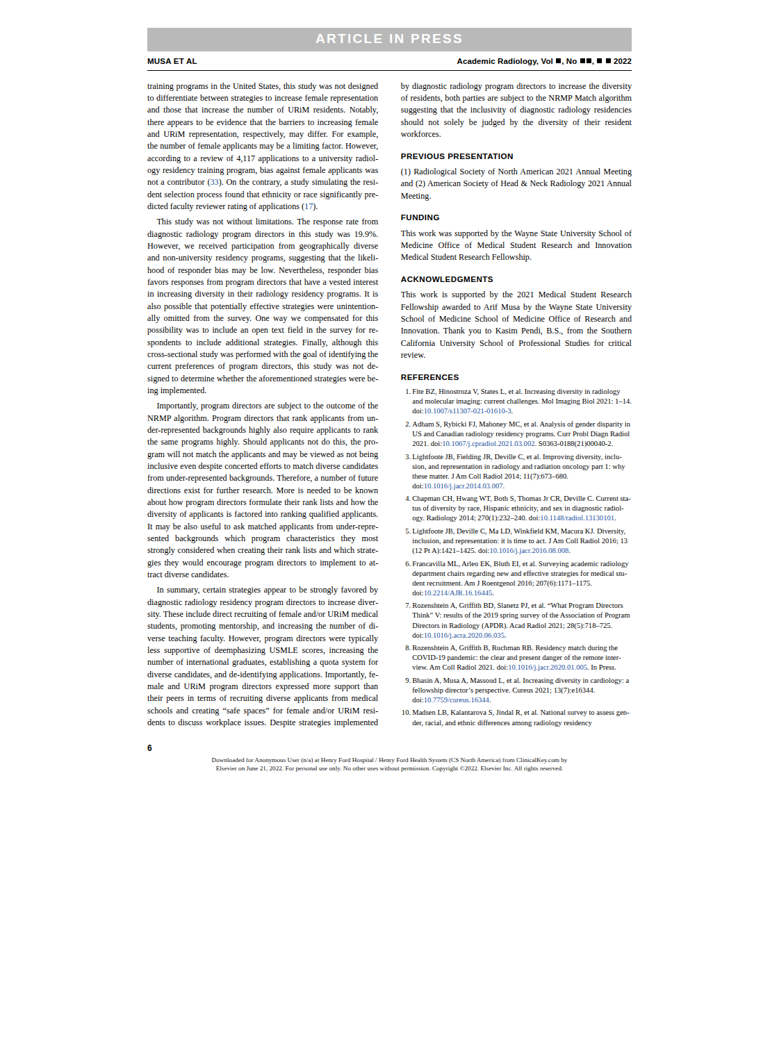ARTICLE IN PRESS
MUSA ET AL
Academic Radiology, Vol , No , 2022
training programs in the United States, this study was not designed to differentiate between strategies to increase female representation and those that increase the number of URiM residents. Notably, there appears to be evidence that the barriers to increasing female and URiM representation, respectively, may differ. For example, the number of female applicants may be a limiting factor. However, according to a review of 4,117 applications to a university radiology residency training program, bias against female applicants was not a contributor (33). On the contrary, a study simulating the resident selection process found that ethnicity or race significantly predicted faculty reviewer rating of applications (17).
This study was not without limitations. The response rate from diagnostic radiology program directors in this study was 19.9%. However, we received participation from geographically diverse and non-university residency programs, suggesting that the likelihood of responder bias may be low. Nevertheless, responder bias favors responses from program directors that have a vested interest in increasing diversity in their radiology residency programs. It is also possible that potentially effective strategies were unintentionally omitted from the survey. One way we compensated for this possibility was to include an open text field in the survey for respondents to include additional strategies. Finally, although this cross-sectional study was performed with the goal of identifying the current preferences of program directors, this study was not designed to determine whether the aforementioned strategies were being implemented.
Importantly, program directors are subject to the outcome of the NRMP algorithm. Program directors that rank applicants from under-represented backgrounds highly also require applicants to rank the same programs highly. Should applicants not do this, the program will not match the applicants and may be viewed as not being inclusive even despite concerted efforts to match diverse candidates from under-represented backgrounds. Therefore, a number of future directions exist for further research. More is needed to be known about how program directors formulate their rank lists and how the diversity of applicants is factored into ranking qualified applicants. It may be also useful to ask matched applicants from under-represented backgrounds which program characteristics they most strongly considered when creating their rank lists and which strategies they would encourage program directors to implement to attract diverse candidates.
In summary, certain strategies appear to be strongly favored by diagnostic radiology residency program directors to increase diversity. These include direct recruiting of female and/or URiM medical students, promoting mentorship, and increasing the number of diverse teaching faculty. However, program directors were typically less supportive of deemphasizing USMLE scores, increasing the number of international graduates, establishing a quota system for diverse candidates, and de-identifying applications. Importantly, female and URiM program directors expressed more support than their peers in terms of recruiting diverse applicants from medical schools and creating “safe spaces” for female and/or URiM residents to discuss workplace issues. Despite strategies implemented by diagnostic radiology program directors to increase the diversity of residents, both parties are subject to the NRMP Match algorithm suggesting that the inclusivity of diagnostic radiology residencies should not solely be judged by the diversity of their resident workforces.
Previous Presentation
(1) Radiological Society of North American 2021 Annual Meeting and (2) American Society of Head & Neck Radiology 2021 Annual Meeting.
Funding
This work was supported by the Wayne State University School of Medicine Office of Medical Student Research and Innovation Medical Student Research Fellowship.
Acknowledgments
This work is supported by the 2021 Medical Student Research Fellowship awarded to Arif Musa by the Wayne State University School of Medicine School of Medicine Office of Research and Innovation. Thank you to Kasim Pendi, B.S., from the Southern California University School of Professional Studies for critical review.
References
Fite BZ, Hinostroza V, States L, et al. Increasing diversity in radiology and molecular imaging: current challenges. Mol Imaging Biol 2021: 1–14. doi:10.1007/s11307-021-01610-3.
Adham S, Rybicki FJ, Mahoney MC, et al. Analysis of gender disparity in US and Canadian radiology residency programs. Curr Probl Diagn Radiol 2021. doi:10.1067/j.cpradiol.2021.03.002. S0363-0188(21)00040-2.
Lightfoote JB, Fielding JR, Deville C, et al. Improving diversity, inclusion, and representation in radiology and radiation oncology part 1: why these matter. J Am Coll Radiol 2014; 11(7):673–680. doi:10.1016/j.jacr.2014.03.007.
Chapman CH, Hwang WT, Both S, Thomas Jr CR, Deville C. Current status of diversity by race, Hispanic ethnicity, and sex in diagnostic radiology. Radiology 2014; 270(1):232–240. doi:10.1148/radiol.13130101.
Lightfoote JB, Deville C, Ma LD, Winkfield KM, Macura KJ. Diversity, inclusion, and representation: it is time to act. J Am Coll Radiol 2016; 13 (12 Pt A):1421–1425. doi:10.1016/j.jacr.2016.08.008.
Francavilla ML, Arleo EK, Bluth EI, et al. Surveying academic radiology department chairs regarding new and effective strategies for medical student recruitment. Am J Roentgenol 2016; 207(6):1171–1175. doi:10.2214/AJR.16.16445.
Rozenshtein A, Griffith BD, Slanetz PJ, et al. “What Program Directors Think” V: results of the 2019 spring survey of the Association of Program Directors in Radiology (APDR). Acad Radiol 2021; 28(5):718–725. doi:10.1016/j.acra.2020.06.035.
Rozenshtein A, Griffith B, Ruchman RB. Residency match during the COVID-19 pandemic: the clear and present danger of the remote interview. Am Coll Radiol 2021. doi:10.1016/j.jacr.2020.01.005. In Press.
Bhasin A, Musa A, Massoud L, et al. Increasing diversity in cardiology: a fellowship director’s perspective. Cureus 2021; 13(7):e16344. doi:10.7759/cureus.16344.
Madsen LB, Kalantarova S, Jindal R, et al. National survey to assess gender, racial, and ethnic differences among radiology residency
6
Downloaded for Anonymous User (n/a) at Henry Ford Hospital / Henry Ford Health System (CS North America) from ClinicalKey.com by
Elsevier on June 21, 2022. For personal use only. No other uses without permission. Copyright ©2022. Elsevier Inc. All rights reserved.